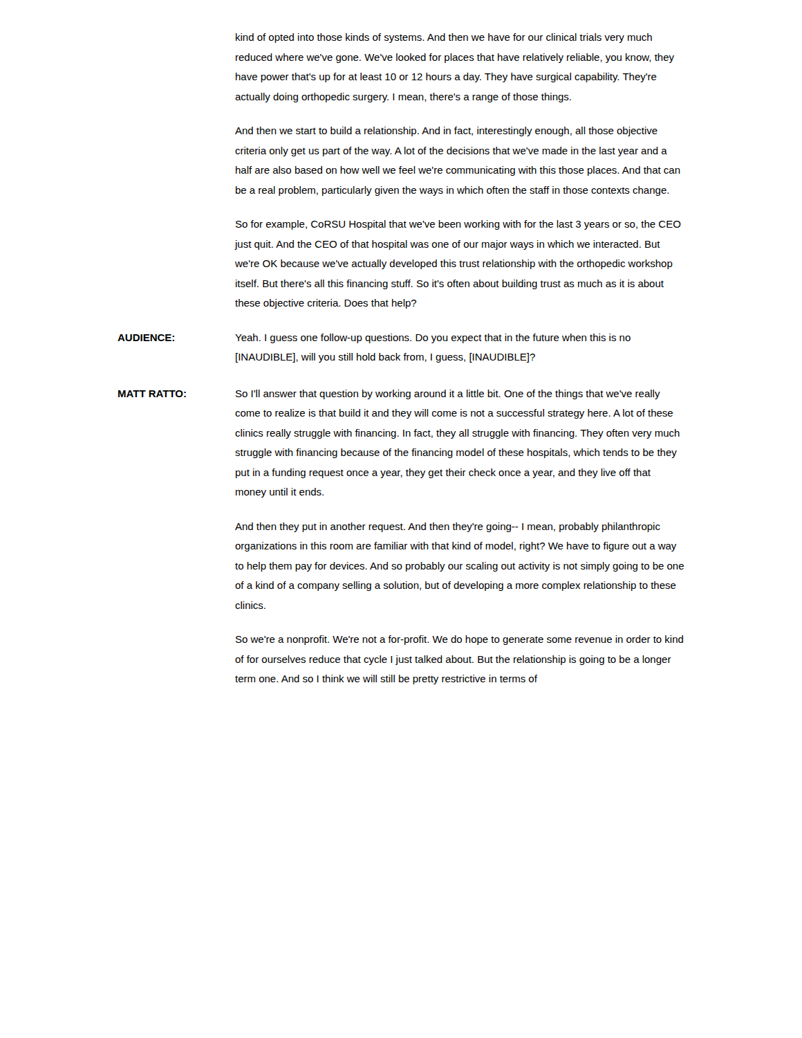kind of opted into those kinds of systems. And then we have for our clinical trials very much reduced where we've gone. We've looked for places that have relatively reliable, you know, they have power that's up for at least 10 or 12 hours a day. They have surgical capability. They're actually doing orthopedic surgery. I mean, there's a range of those things.
And then we start to build a relationship. And in fact, interestingly enough, all those objective criteria only get us part of the way. A lot of the decisions that we've made in the last year and a half are also based on how well we feel we're communicating with this those places. And that can be a real problem, particularly given the ways in which often the staff in those contexts change.
So for example, CoRSU Hospital that we've been working with for the last 3 years or so, the CEO just quit. And the CEO of that hospital was one of our major ways in which we interacted. But we're OK because we've actually developed this trust relationship with the orthopedic workshop itself. But there's all this financing stuff. So it's often about building trust as much as it is about these objective criteria. Does that help?
AUDIENCE:
Yeah. I guess one follow-up questions. Do you expect that in the future when this is no [INAUDIBLE], will you still hold back from, I guess, [INAUDIBLE]?
MATT RATTO:
So I'll answer that question by working around it a little bit. One of the things that we've really come to realize is that build it and they will come is not a successful strategy here. A lot of these clinics really struggle with financing. In fact, they all struggle with financing. They often very much struggle with financing because of the financing model of these hospitals, which tends to be they put in a funding request once a year, they get their check once a year, and they live off that money until it ends.
And then they put in another request. And then they're going-- I mean, probably philanthropic organizations in this room are familiar with that kind of model, right? We have to figure out a way to help them pay for devices. And so probably our scaling out activity is not simply going to be one of a kind of a company selling a solution, but of developing a more complex relationship to these clinics.
So we're a nonprofit. We're not a for-profit. We do hope to generate some revenue in order to kind of for ourselves reduce that cycle I just talked about. But the relationship is going to be a longer term one. And so I think we will still be pretty restrictive in terms of